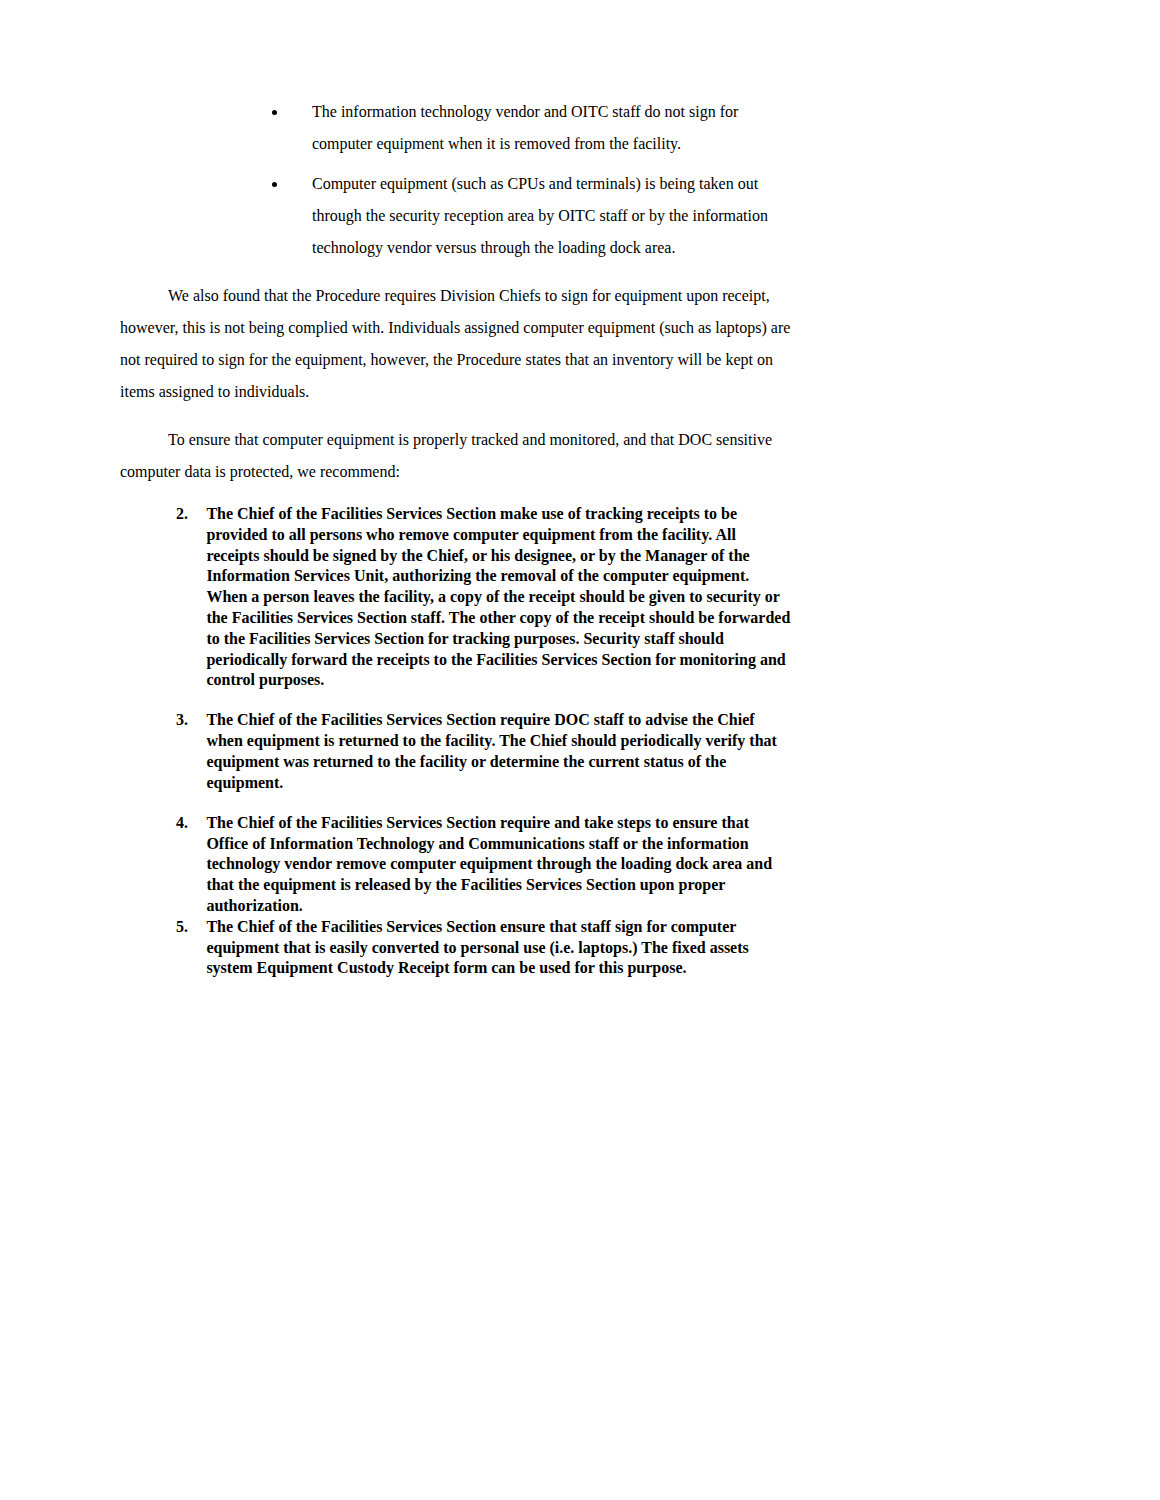The information technology vendor and OITC staff do not sign for computer equipment when it is removed from the facility.
Computer equipment (such as CPUs and terminals) is being taken out through the security reception area by OITC staff or by the information technology vendor versus through the loading dock area.
We also found that the Procedure requires Division Chiefs to sign for equipment upon receipt, however, this is not being complied with. Individuals assigned computer equipment (such as laptops) are not required to sign for the equipment, however, the Procedure states that an inventory will be kept on items assigned to individuals.
To ensure that computer equipment is properly tracked and monitored, and that DOC sensitive computer data is protected, we recommend:
The Chief of the Facilities Services Section make use of tracking receipts to be provided to all persons who remove computer equipment from the facility. All receipts should be signed by the Chief, or his designee, or by the Manager of the Information Services Unit, authorizing the removal of the computer equipment. When a person leaves the facility, a copy of the receipt should be given to security or the Facilities Services Section staff. The other copy of the receipt should be forwarded to the Facilities Services Section for tracking purposes. Security staff should periodically forward the receipts to the Facilities Services Section for monitoring and control purposes.
The Chief of the Facilities Services Section require DOC staff to advise the Chief when equipment is returned to the facility. The Chief should periodically verify that equipment was returned to the facility or determine the current status of the equipment.
The Chief of the Facilities Services Section require and take steps to ensure that Office of Information Technology and Communications staff or the information technology vendor remove computer equipment through the loading dock area and that the equipment is released by the Facilities Services Section upon proper authorization.
The Chief of the Facilities Services Section ensure that staff sign for computer equipment that is easily converted to personal use (i.e. laptops.) The fixed assets system Equipment Custody Receipt form can be used for this purpose.